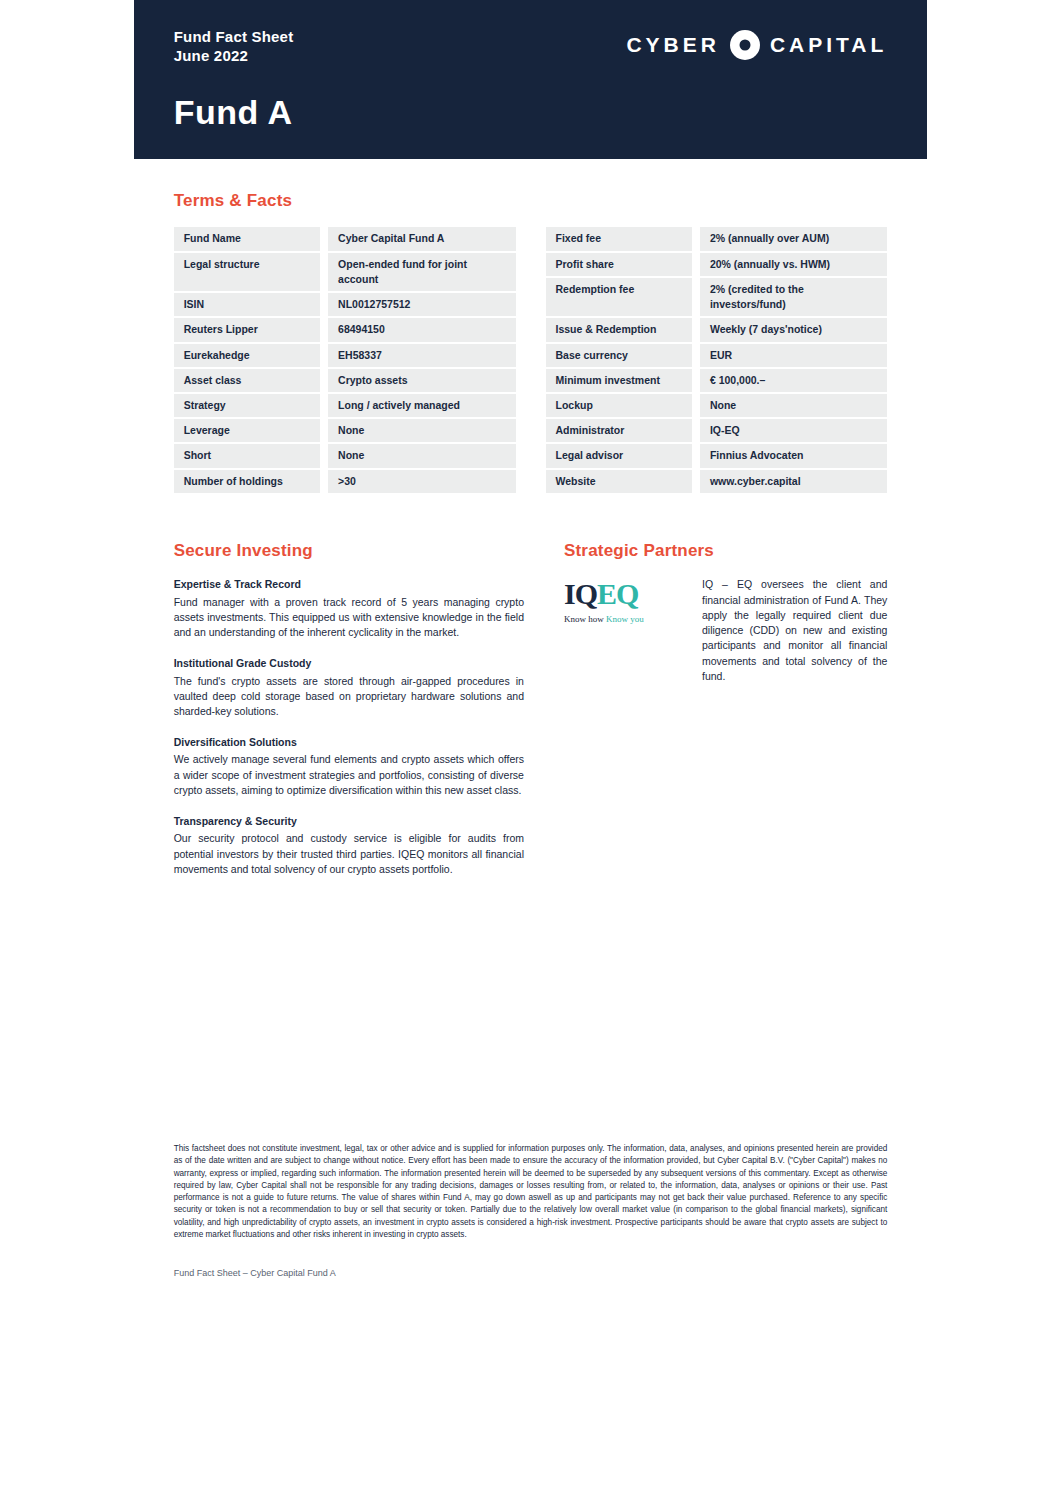Fund Fact Sheet
June 2022
Fund A
CYBER CAPITAL
Terms & Facts
| Fund Name | Cyber Capital Fund A |
| Legal structure | Open-ended fund for joint account |
| ISIN | NL0012757512 |
| Reuters Lipper | 68494150 |
| Eurekahedge | EH58337 |
| Asset class | Crypto assets |
| Strategy | Long / actively managed |
| Leverage | None |
| Short | None |
| Number of holdings | >30 |
| Fixed fee | 2% (annually over AUM) |
| Profit share | 20% (annually vs. HWM) |
| Redemption fee | 2% (credited to the investors/fund) |
| Issue & Redemption | Weekly (7 days'notice) |
| Base currency | EUR |
| Minimum investment | € 100,000.– |
| Lockup | None |
| Administrator | IQ-EQ |
| Legal advisor | Finnius Advocaten |
| Website | www.cyber.capital |
Secure Investing
Expertise & Track Record
Fund manager with a proven track record of 5 years managing crypto assets investments. This equipped us with extensive knowledge in the field and an understanding of the inherent cyclicality in the market.
Institutional Grade Custody
The fund's crypto assets are stored through air-gapped procedures in vaulted deep cold storage based on proprietary hardware solutions and sharded-key solutions.
Diversification Solutions
We actively manage several fund elements and crypto assets which offers a wider scope of investment strategies and portfolios, consisting of diverse crypto assets, aiming to optimize diversification within this new asset class.
Transparency & Security
Our security protocol and custody service is eligible for audits from potential investors by their trusted third parties. IQEQ monitors all financial movements and total solvency of our crypto assets portfolio.
Strategic Partners
IQ EQ
Know how Know you
IQ – EQ oversees the client and financial administration of Fund A. They apply the legally required client due diligence (CDD) on new and existing participants and monitor all financial movements and total solvency of the fund.
This factsheet does not constitute investment, legal, tax or other advice and is supplied for information purposes only. The information, data, analyses, and opinions presented herein are provided as of the date written and are subject to change without notice. Every effort has been made to ensure the accuracy of the information provided, but Cyber Capital B.V. ("Cyber Capital") makes no warranty, express or implied, regarding such information. The information presented herein will be deemed to be superseded by any subsequent versions of this commentary. Except as otherwise required by law, Cyber Capital shall not be responsible for any trading decisions, damages or losses resulting from, or related to, the information, data, analyses or opinions or their use. Past performance is not a guide to future returns. The value of shares within Fund A, may go down aswell as up and participants may not get back their value purchased. Reference to any specific security or token is not a recommendation to buy or sell that security or token. Partially due to the relatively low overall market value (in comparison to the global financial markets), significant volatility, and high unpredictability of crypto assets, an investment in crypto assets is considered a high-risk investment. Prospective participants should be aware that crypto assets are subject to extreme market fluctuations and other risks inherent in investing in crypto assets.
Fund Fact Sheet – Cyber Capital Fund A